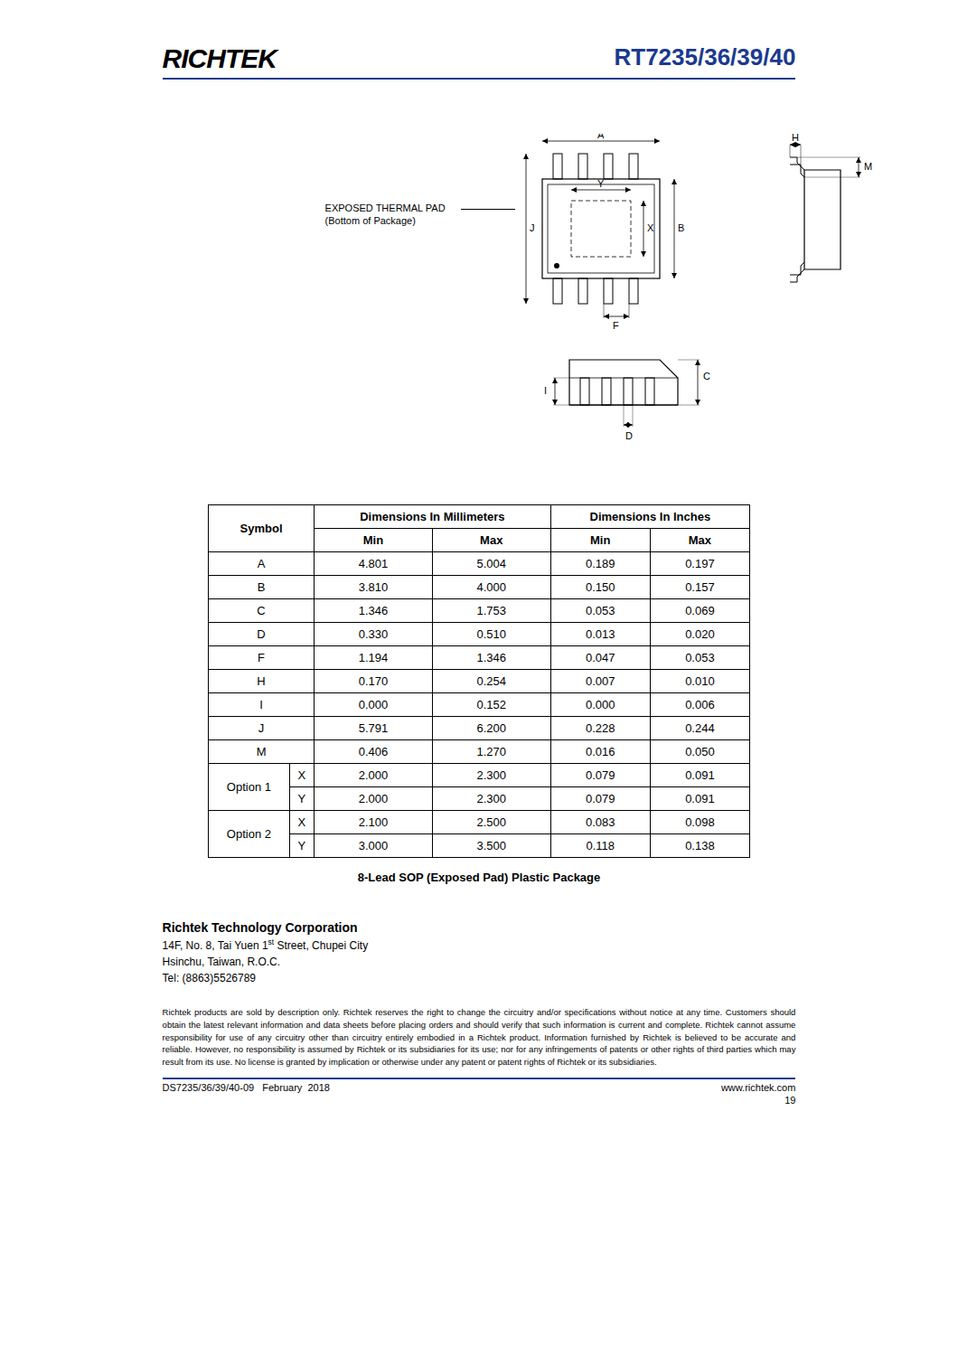RICHTEK
RT7235/36/39/40
EXPOSED THERMAL PAD
(Bottom of Package)
A J B X Y F H M C I D
| Symbol | Dimensions In Millimeters | Dimensions In Inches |
| --- | --- | --- |
| Min | Max | Min | Max |
| A | 4.801 | 5.004 | 0.189 | 0.197 |
| B | 3.810 | 4.000 | 0.150 | 0.157 |
| C | 1.346 | 1.753 | 0.053 | 0.069 |
| D | 0.330 | 0.510 | 0.013 | 0.020 |
| F | 1.194 | 1.346 | 0.047 | 0.053 |
| H | 0.170 | 0.254 | 0.007 | 0.010 |
| I | 0.000 | 0.152 | 0.000 | 0.006 |
| J | 5.791 | 6.200 | 0.228 | 0.244 |
| M | 0.406 | 1.270 | 0.016 | 0.050 |
| Option 1 | X | 2.000 | 2.300 | 0.079 | 0.091 |
| Y | 2.000 | 2.300 | 0.079 | 0.091 |
| Option 2 | X | 2.100 | 2.500 | 0.083 | 0.098 |
| Y | 3.000 | 3.500 | 0.118 | 0.138 |
8-Lead SOP (Exposed Pad) Plastic Package
Richtek Technology Corporation
14F, No. 8, Tai Yuen 1st Street, Chupei City
Hsinchu, Taiwan, R.O.C.
Tel: (8863)5526789
Richtek products are sold by description only. Richtek reserves the right to change the circuitry and/or specifications without notice at any time. Customers should obtain the latest relevant information and data sheets before placing orders and should verify that such information is current and complete. Richtek cannot assume responsibility for use of any circuitry other than circuitry entirely embodied in a Richtek product. Information furnished by Richtek is believed to be accurate and reliable. However, no responsibility is assumed by Richtek or its subsidiaries for its use; nor for any infringements of patents or other rights of third parties which may result from its use. No license is granted by implication or otherwise under any patent or patent rights of Richtek or its subsidiaries.
DS7235/36/39/40-09 February 2018
www.richtek.com
19